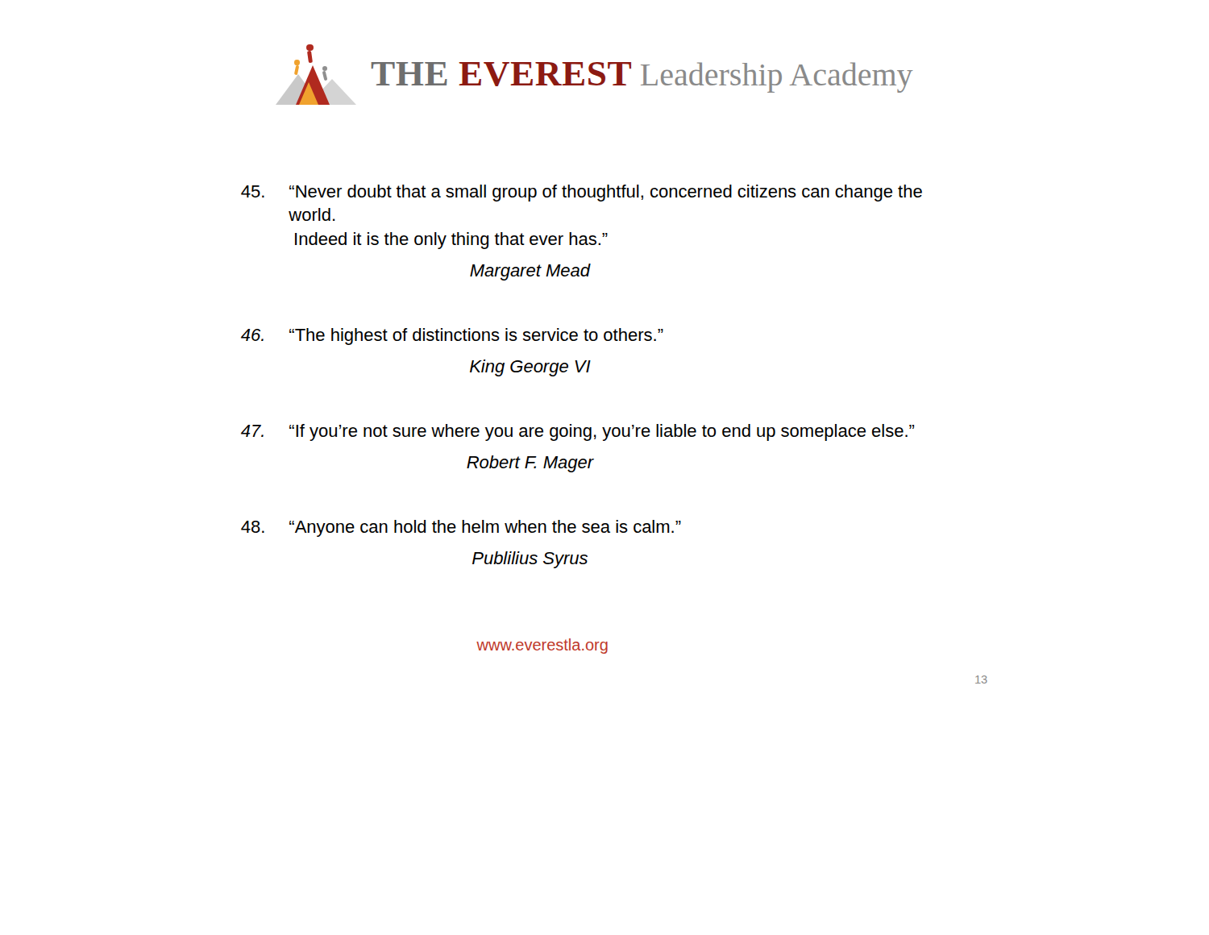THE EVEREST Leadership Academy
45. “Never doubt that a small group of thoughtful, concerned citizens can change the world. Indeed it is the only thing that ever has.” Margaret Mead
46. “The highest of distinctions is service to others.” King George VI
47. “If you’re not sure where you are going, you’re liable to end up someplace else.” Robert F. Mager
48. “Anyone can hold the helm when the sea is calm.” Publilius Syrus
www.everestla.org
13